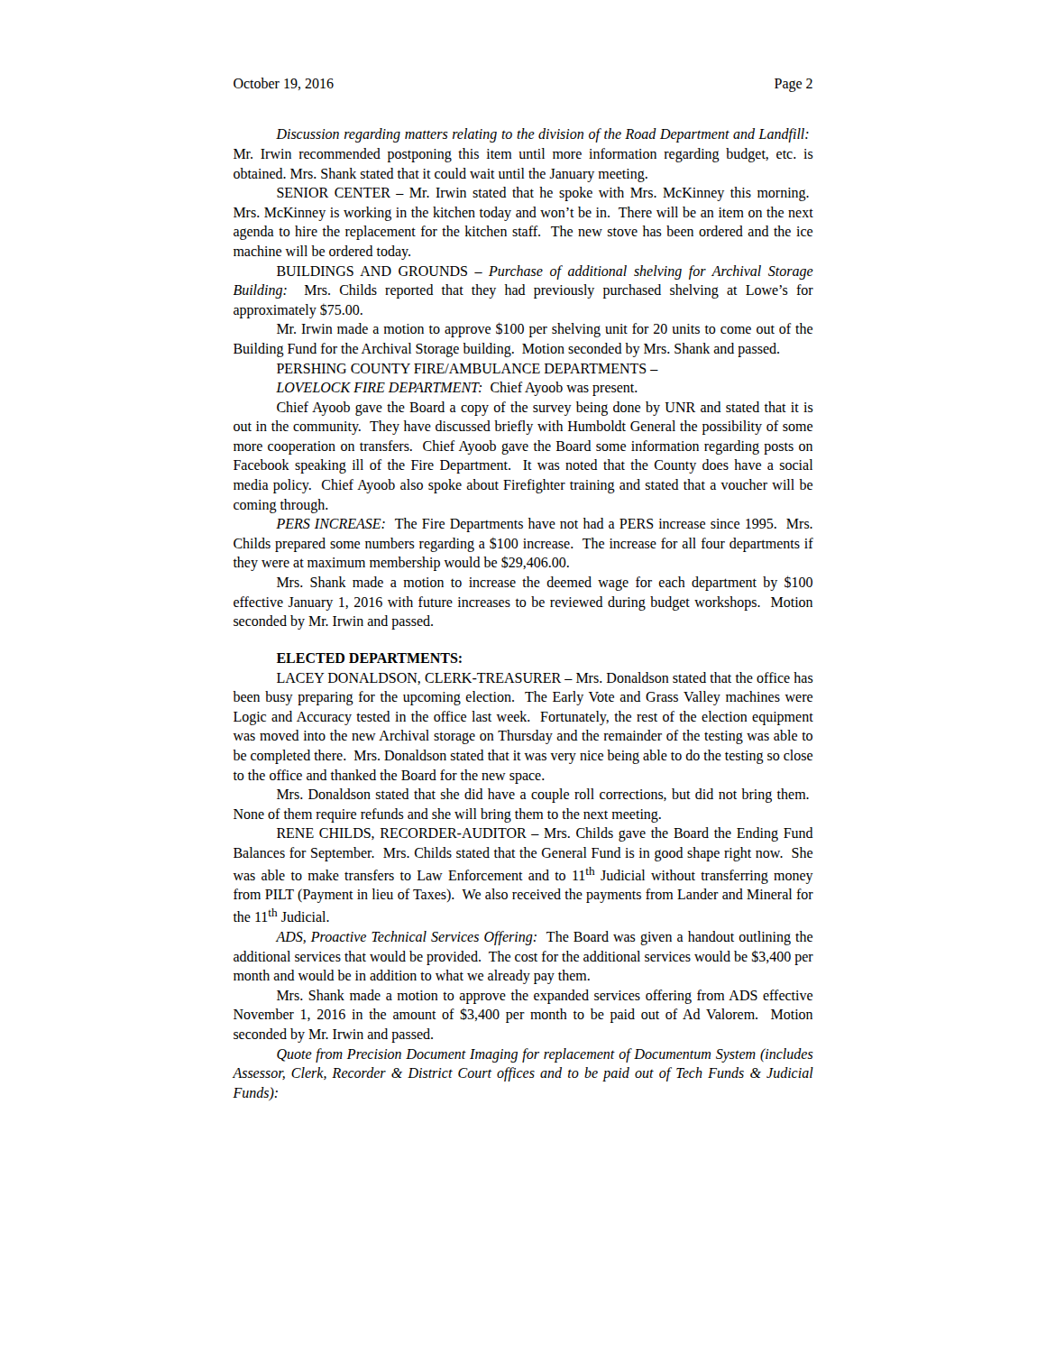October 19, 2016
Page 2
Discussion regarding matters relating to the division of the Road Department and Landfill: Mr. Irwin recommended postponing this item until more information regarding budget, etc. is obtained. Mrs. Shank stated that it could wait until the January meeting.
SENIOR CENTER – Mr. Irwin stated that he spoke with Mrs. McKinney this morning. Mrs. McKinney is working in the kitchen today and won’t be in. There will be an item on the next agenda to hire the replacement for the kitchen staff. The new stove has been ordered and the ice machine will be ordered today.
BUILDINGS AND GROUNDS – Purchase of additional shelving for Archival Storage Building: Mrs. Childs reported that they had previously purchased shelving at Lowe’s for approximately $75.00.
Mr. Irwin made a motion to approve $100 per shelving unit for 20 units to come out of the Building Fund for the Archival Storage building. Motion seconded by Mrs. Shank and passed.
PERSHING COUNTY FIRE/AMBULANCE DEPARTMENTS –
LOVELOCK FIRE DEPARTMENT: Chief Ayoob was present.
Chief Ayoob gave the Board a copy of the survey being done by UNR and stated that it is out in the community. They have discussed briefly with Humboldt General the possibility of some more cooperation on transfers. Chief Ayoob gave the Board some information regarding posts on Facebook speaking ill of the Fire Department. It was noted that the County does have a social media policy. Chief Ayoob also spoke about Firefighter training and stated that a voucher will be coming through.
PERS INCREASE: The Fire Departments have not had a PERS increase since 1995. Mrs. Childs prepared some numbers regarding a $100 increase. The increase for all four departments if they were at maximum membership would be $29,406.00.
Mrs. Shank made a motion to increase the deemed wage for each department by $100 effective January 1, 2016 with future increases to be reviewed during budget workshops. Motion seconded by Mr. Irwin and passed.
ELECTED DEPARTMENTS:
LACEY DONALDSON, CLERK-TREASURER – Mrs. Donaldson stated that the office has been busy preparing for the upcoming election. The Early Vote and Grass Valley machines were Logic and Accuracy tested in the office last week. Fortunately, the rest of the election equipment was moved into the new Archival storage on Thursday and the remainder of the testing was able to be completed there. Mrs. Donaldson stated that it was very nice being able to do the testing so close to the office and thanked the Board for the new space.
Mrs. Donaldson stated that she did have a couple roll corrections, but did not bring them. None of them require refunds and she will bring them to the next meeting.
RENE CHILDS, RECORDER-AUDITOR – Mrs. Childs gave the Board the Ending Fund Balances for September. Mrs. Childs stated that the General Fund is in good shape right now. She was able to make transfers to Law Enforcement and to 11th Judicial without transferring money from PILT (Payment in lieu of Taxes). We also received the payments from Lander and Mineral for the 11th Judicial.
ADS, Proactive Technical Services Offering: The Board was given a handout outlining the additional services that would be provided. The cost for the additional services would be $3,400 per month and would be in addition to what we already pay them.
Mrs. Shank made a motion to approve the expanded services offering from ADS effective November 1, 2016 in the amount of $3,400 per month to be paid out of Ad Valorem. Motion seconded by Mr. Irwin and passed.
Quote from Precision Document Imaging for replacement of Documentum System (includes Assessor, Clerk, Recorder & District Court offices and to be paid out of Tech Funds & Judicial Funds):